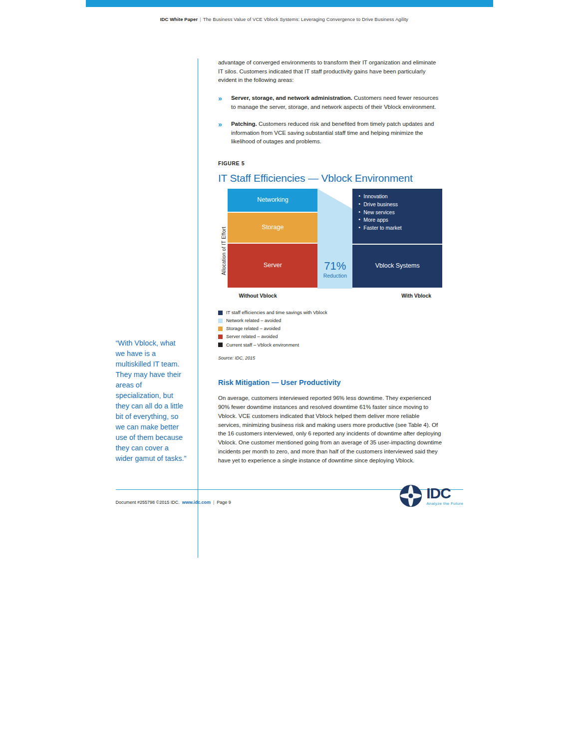IDC White Paper|The Business Value of VCE Vblock Systems: Leveraging Convergence to Drive Business Agility
“With Vblock, what we have is a multiskilled IT team. They may have their areas of specialization, but they can all do a little bit of everything, so we can make better use of them because they can cover a wider gamut of tasks.”
advantage of converged environments to transform their IT organization and eliminate IT silos. Customers indicated that IT staff productivity gains have been particularly evident in the following areas:
Server, storage, and network administration. Customers need fewer resources to manage the server, storage, and network aspects of their Vblock environment.
Patching. Customers reduced risk and benefited from timely patch updates and information from VCE saving substantial staff time and helping minimize the likelihood of outages and problems.
FIGURE 5
IT Staff Efficiencies — Vblock Environment
Allocation of IT Effort
Networking
Storage
Server
Innovation
Drive business
New services
More apps
Faster to market
Vblock Systems
71%
Reduction
Without Vblock With Vblock
IT staff efficiencies and time savings with Vblock
Network related – avoided
Storage related – avoided
Server related – avoided
Current staff – Vblock environment
Source: IDC, 2015
Risk Mitigation — User Productivity
On average, customers interviewed reported 96% less downtime. They experienced 90% fewer downtime instances and resolved downtime 61% faster since moving to Vblock. VCE customers indicated that Vblock helped them deliver more reliable services, minimizing business risk and making users more productive (see Table 4). Of the 16 customers interviewed, only 6 reported any incidents of downtime after deploying Vblock. One customer mentioned going from an average of 35 user-impacting downtime incidents per month to zero, and more than half of the customers interviewed said they have yet to experience a single instance of downtime since deploying Vblock.
Document #255798 ©2015 IDC. www.idc.com|Page 9
IDC
Analyze the Future